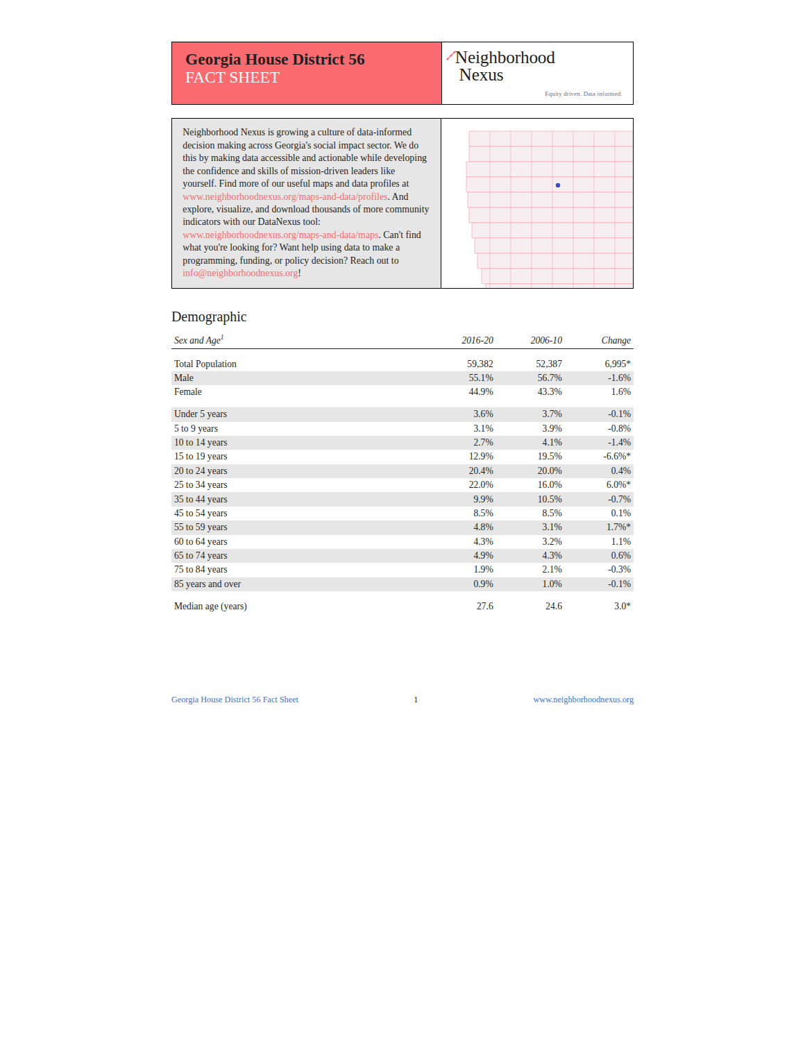Georgia House District 56
FACT SHEET
Neighborhood Nexus
Equity driven. Data informed.
Neighborhood Nexus is growing a culture of data-informed decision making across Georgia's social impact sector. We do this by making data accessible and actionable while developing the confidence and skills of mission-driven leaders like yourself. Find more of our useful maps and data profiles at www.neighborhoodnexus.org/maps-and-data/profiles. And explore, visualize, and download thousands of more community indicators with our DataNexus tool: www.neighborhoodnexus.org/maps-and-data/maps. Can't find what you're looking for? Want help using data to make a programming, funding, or policy decision? Reach out to info@neighborhoodnexus.org!
Demographic
| Sex and Age 1 | 2016-20 | 2006-10 | Change |
| --- | --- | --- | --- |
| Total Population | 59,382 | 52,387 | 6,995* |
| Male | 55.1% | 56.7% | -1.6% |
| Female | 44.9% | 43.3% | 1.6% |
| Under 5 years | 3.6% | 3.7% | -0.1% |
| 5 to 9 years | 3.1% | 3.9% | -0.8% |
| 10 to 14 years | 2.7% | 4.1% | -1.4% |
| 15 to 19 years | 12.9% | 19.5% | -6.6%* |
| 20 to 24 years | 20.4% | 20.0% | 0.4% |
| 25 to 34 years | 22.0% | 16.0% | 6.0%* |
| 35 to 44 years | 9.9% | 10.5% | -0.7% |
| 45 to 54 years | 8.5% | 8.5% | 0.1% |
| 55 to 59 years | 4.8% | 3.1% | 1.7%* |
| 60 to 64 years | 4.3% | 3.2% | 1.1% |
| 65 to 74 years | 4.9% | 4.3% | 0.6% |
| 75 to 84 years | 1.9% | 2.1% | -0.3% |
| 85 years and over | 0.9% | 1.0% | -0.1% |
| Median age (years) | 27.6 | 24.6 | 3.0* |
Georgia House District 56 Fact Sheet
1
www.neighborhoodnexus.org